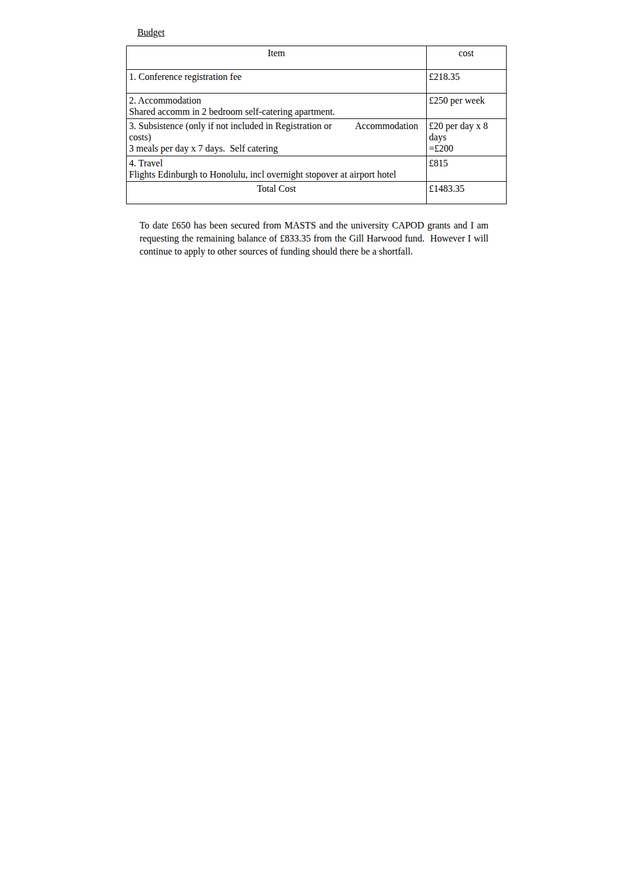Budget
| Item | cost |
| 1. Conference registration fee | £218.35 |
| 2. Accommodation Shared accomm in 2 bedroom self-catering apartment. | £250 per week |
| 3. Subsistence (only if not included in Registration or Accommodation costs) 3 meals per day x 7 days. Self catering | £20 per day x 8 days =£200 |
| 4. Travel Flights Edinburgh to Honolulu, incl overnight stopover at airport hotel | £815 |
| Total Cost | £1483.35 |
To date £650 has been secured from MASTS and the university CAPOD grants and I am requesting the remaining balance of £833.35 from the Gill Harwood fund. However I will continue to apply to other sources of funding should there be a shortfall.